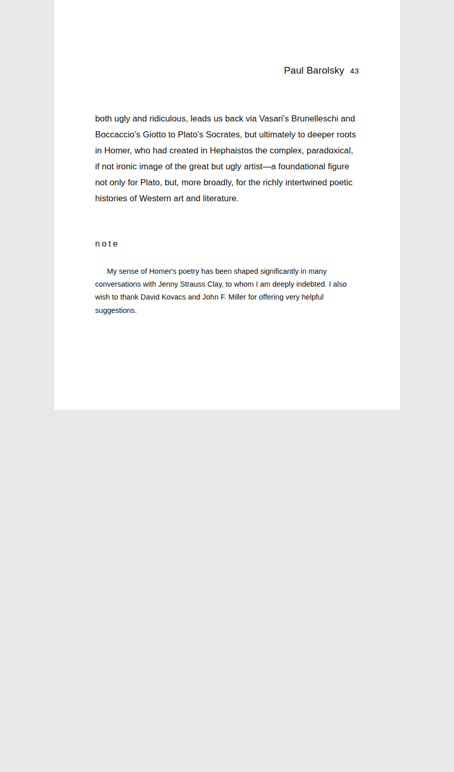Paul Barolsky 43
both ugly and ridiculous, leads us back via Vasari's Brunelleschi and Boccaccio's Giotto to Plato's Socrates, but ultimately to deeper roots in Homer, who had created in Hephaistos the complex, paradoxical, if not ironic image of the great but ugly artist—a foundational figure not only for Plato, but, more broadly, for the richly intertwined poetic histories of Western art and literature.
note
My sense of Homer's poetry has been shaped significantly in many conversations with Jenny Strauss Clay, to whom I am deeply indebted. I also wish to thank David Kovacs and John F. Miller for offering very helpful suggestions.